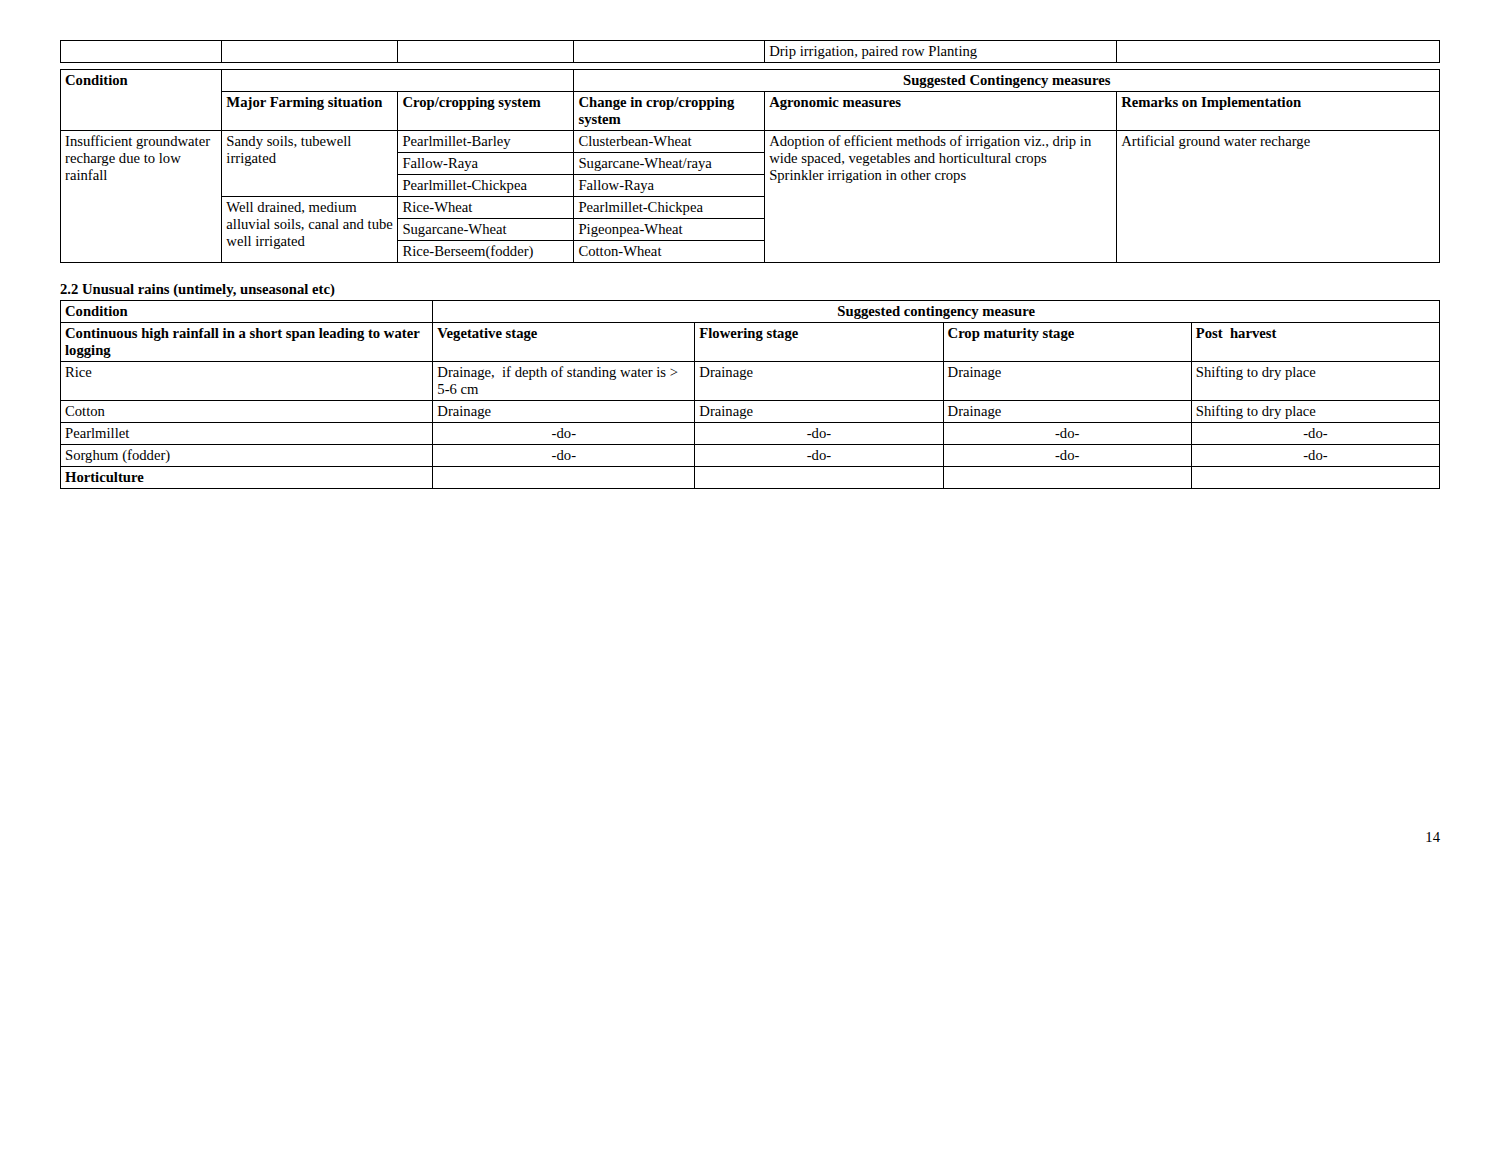| | | | | Drip irrigation, paired row Planting | |
| Condition | | Suggested Contingency measures |
| Major Farming situation | Crop/cropping system | Change in crop/cropping system | Agronomic measures | Remarks on Implementation |
| Insufficient groundwater recharge due to low rainfall | Sandy soils, tubewell irrigated | Pearlmillet-Barley | Clusterbean-Wheat | Adoption of efficient methods of irrigation viz., drip in wide spaced, vegetables and horticultural crops Sprinkler irrigation in other crops | Artificial ground water recharge |
| Fallow-Raya | Sugarcane-Wheat/raya |
| Pearlmillet-Chickpea | Fallow-Raya |
| Well drained, medium alluvial soils, canal and tube well irrigated | Rice-Wheat | Pearlmillet-Chickpea |
| Sugarcane-Wheat | Pigeonpea-Wheat |
| Rice-Berseem(fodder) | Cotton-Wheat |
2.2 Unusual rains (untimely, unseasonal etc)
| Condition | Suggested contingency measure |
| Continuous high rainfall in a short span leading to water logging | Vegetative stage | Flowering stage | Crop maturity stage | Post harvest |
| Rice | Drainage, if depth of standing water is > 5-6 cm | Drainage | Drainage | Shifting to dry place |
| Cotton | Drainage | Drainage | Drainage | Shifting to dry place |
| Pearlmillet | -do- | -do- | -do- | -do- |
| Sorghum (fodder) | -do- | -do- | -do- | -do- |
| Horticulture | | | | |
14